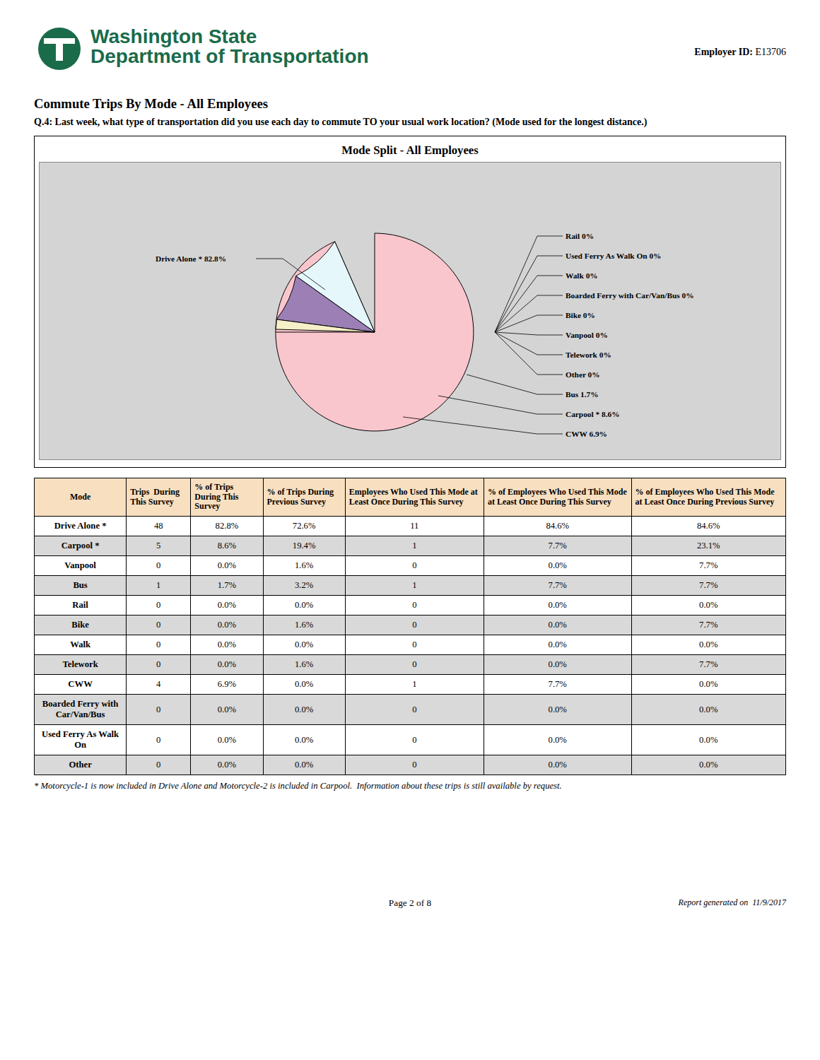Washington State Department of Transportation
Employer ID: E13706
Commute Trips By Mode - All Employees
Q.4: Last week, what type of transportation did you use each day to commute TO your usual work location? (Mode used for the longest distance.)
Mode Split - All Employees
Rail 0% Used Ferry As Walk On 0% Walk 0% Boarded Ferry with Car/Van/Bus 0% Bike 0% Vanpool 0% Telework 0% Other 0% Bus 1.7% Carpool * 8.6% CWW 6.9% Drive Alone * 82.8%
| Mode | Trips During This Survey | % of Trips During This Survey | % of Trips During Previous Survey | Employees Who Used This Mode at Least Once During This Survey | % of Employees Who Used This Mode at Least Once During This Survey | % of Employees Who Used This Mode at Least Once During Previous Survey |
| --- | --- | --- | --- | --- | --- | --- |
| Drive Alone * | 48 | 82.8% | 72.6% | 11 | 84.6% | 84.6% |
| Carpool * | 5 | 8.6% | 19.4% | 1 | 7.7% | 23.1% |
| Vanpool | 0 | 0.0% | 1.6% | 0 | 0.0% | 7.7% |
| Bus | 1 | 1.7% | 3.2% | 1 | 7.7% | 7.7% |
| Rail | 0 | 0.0% | 0.0% | 0 | 0.0% | 0.0% |
| Bike | 0 | 0.0% | 1.6% | 0 | 0.0% | 7.7% |
| Walk | 0 | 0.0% | 0.0% | 0 | 0.0% | 0.0% |
| Telework | 0 | 0.0% | 1.6% | 0 | 0.0% | 7.7% |
| CWW | 4 | 6.9% | 0.0% | 1 | 7.7% | 0.0% |
| Boarded Ferry with Car/Van/Bus | 0 | 0.0% | 0.0% | 0 | 0.0% | 0.0% |
| Used Ferry As Walk On | 0 | 0.0% | 0.0% | 0 | 0.0% | 0.0% |
| Other | 0 | 0.0% | 0.0% | 0 | 0.0% | 0.0% |
* Motorcycle-1 is now included in Drive Alone and Motorcycle-2 is included in Carpool. Information about these trips is still available by request.
Page 2 of 8 Report generated on 11/9/2017